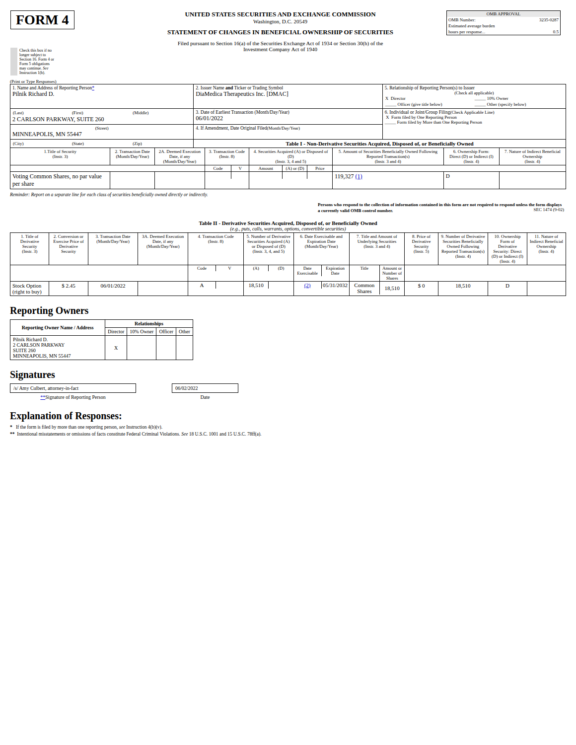| FORM 4 | UNITED STATES SECURITIES AND EXCHANGE COMMISSION Washington, D.C. 20549 STATEMENT OF CHANGES IN BENEFICIAL OWNERSHIP OF SECURITIES Filed pursuant to Section 16(a) of the Securities Exchange Act of 1934 or Section 30(h) of the Investment Company Act of 1940 | / OMB APPROVAL / / OMB Number: / 3235-0287 / / Estimated average burden / / hours per response... / 0.5 / |
| / / Check this box if no longer subject to Section 16. Form 4 or Form 5 obligations may continue. See Instruction 1(b). / | |
(Print or Type Responses)
| 1. Name and Address of Reporting Person * Pilnik Richard D. | 2. Issuer Name and Ticker or Trading Symbol DiaMedica Therapeutics Inc. [DMAC] | 5. Relationship of Reporting Person(s) to Issuer (Check all applicable) / X Director / _____ 10% Owner / / _____ Officer (give title below) / _____ Other (specify below) / |
| / (Last) / (First) / (Middle) / 2 CARLSON PARKWAY, SUITE 260 | 3. Date of Earliest Transaction (Month/Day/Year) 06/01/2022 | 6. Individual or Joint/Group Filing (Check Applicable Line) X Form filed by One Reporting Person _____ Form filed by More than One Reporting Person |
| (Street) MINNEAPOLIS, MN 55447 | 4. If Amendment, Date Original Filed (Month/Day/Year) |
| / (City) / (State) / (Zip) / | Table I - Non-Derivative Securities Acquired, Disposed of, or Beneficially Owned |
| 1.Title of Security (Instr. 3) | 2. Transaction Date (Month/Day/Year) | 2A. Deemed Execution Date, if any (Month/Day/Year) | 3. Transaction Code (Instr. 8) | 4. Securities Acquired (A) or Disposed of (D) (Instr. 3, 4 and 5) | 5. Amount of Securities Beneficially Owned Following Reported Transaction(s) (Instr. 3 and 4) | 6. Ownership Form: Direct (D) or Indirect (I) (Instr. 4) | 7. Nature of Indirect Beneficial Ownership (Instr. 4) |
| | / Code / V / | / Amount / (A) or (D) / Price / | |
| Voting Common Shares, no par value per share | | | | | 119,327 (1) | D | |
Reminder: Report on a separate line for each class of securities beneficially owned directly or indirectly.
| | Persons who respond to the collection of information contained in this form are not required to respond unless the form displays a currently valid OMB control number. SEC 1474 (9-02) |
Table II - Derivative Securities Acquired, Disposed of, or Beneficially Owned
(e.g., puts, calls, warrants, options, convertible securities)
| 1. Title of Derivative Security (Instr. 3) | 2. Conversion or Exercise Price of Derivative Security | 3. Transaction Date (Month/Day/Year) | 3A. Deemed Execution Date, if any (Month/Day/Year) | 4. Transaction Code (Instr. 8) | 5. Number of Derivative Securities Acquired (A) or Disposed of (D) (Instr. 3, 4, and 5) | 6. Date Exercisable and Expiration Date (Month/Day/Year) | 7. Title and Amount of Underlying Securities (Instr. 3 and 4) | 8. Price of Derivative Security (Instr. 5) | 9. Number of Derivative Securities Beneficially Owned Following Reported Transaction(s) (Instr. 4) | 10. Ownership Form of Derivative Security: Direct (D) or Indirect (I) (Instr. 4) | 11. Nature of Indirect Beneficial Ownership (Instr. 4) |
| | / Code / V / | / (A) / (D) / | / Date Exercisable / Expiration Date / | / Title / Amount or Number of Shares / | |
| Stock Option (right to buy) | $ 2.45 | 06/01/2022 | | / A / / | / 18,510 / / | / (2) / 05/31/2032 / | / Common Shares / 18,510 / | $ 0 | 18,510 | D | |
Reporting Owners
| Reporting Owner Name / Address | Relationships |
| Director | 10% Owner | Officer | Other |
| Pilnik Richard D. 2 CARLSON PARKWAY SUITE 260 MINNEAPOLIS, MN 55447 | X | | | |
Signatures
| /s/ Amy Culbert, attorney-in-fact | | 06/02/2022 |
| ** Signature of Reporting Person | | Date |
Explanation of Responses:
* If the form is filed by more than one reporting person, see Instruction 4(b)(v).
** Intentional misstatements or omissions of facts constitute Federal Criminal Violations. See 18 U.S.C. 1001 and 15 U.S.C. 78ff(a).